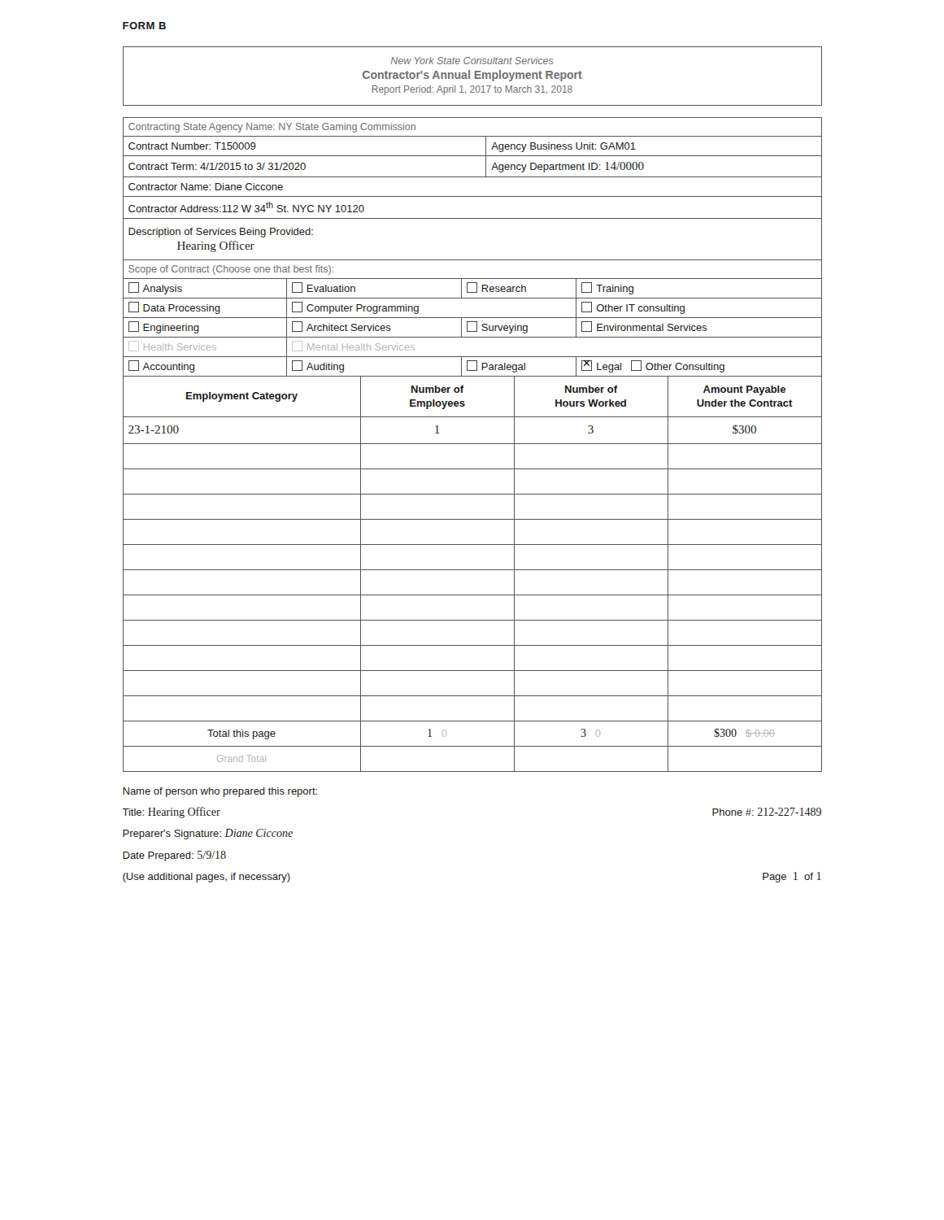FORM B
New York State Consultant Services
Contractor's Annual Employment Report
Report Period: April 1, 2017 to March 31, 2018
| Contracting State Agency Name: NY State Gaming Commission |
| Contract Number: T150009 | Agency Business Unit: GAM01 |
| Contract Term: 4/1/2015 to 3/ 31/2020 | Agency Department ID: 14/0000 |
| Contractor Name: Diane Ciccone |
| Contractor Address:112 W 34 th St. NYC NY 10120 |
| Description of Services Being Provided: Hearing Officer |
| Scope of Contract (Choose one that best fits): |
| Analysis | Evaluation | Research | Training |
| Data Processing | Computer Programming | Other IT consulting |
| Engineering | Architect Services | Surveying | Environmental Services |
| Health Services | Mental Health Services |
| Accounting | Auditing | Paralegal | Legal Other Consulting |
| Employment Category | Number of Employees | Number of Hours Worked | Amount Payable Under the Contract |
| --- | --- | --- | --- |
| 23-1-2100 | 1 | 3 | $300 |
| Total this page | 1 0 | 3 0 | $300 $ 0.00 |
| Grand Total | | | |
Name of person who prepared this report:
Title: Hearing Officer
Phone #: 212-227-1489
Preparer's Signature: Diane Ciccone
Date Prepared: 5/9/18
(Use additional pages, if necessary)
Page 1 of 1